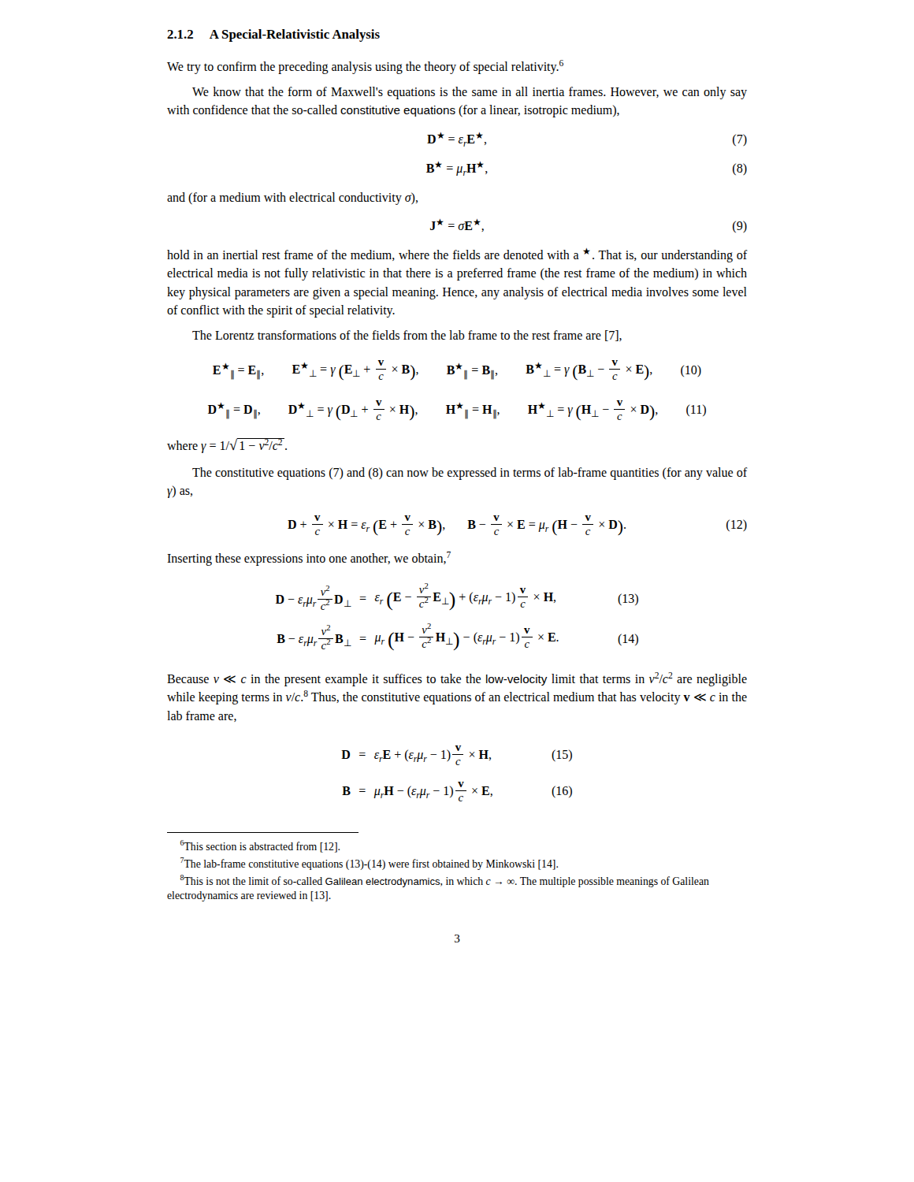2.1.2 A Special-Relativistic Analysis
We try to confirm the preceding analysis using the theory of special relativity.6
We know that the form of Maxwell's equations is the same in all inertia frames. However, we can only say with confidence that the so-called constitutive equations (for a linear, isotropic medium),
D★ = εrE★, (7)
B★ = μrH★, (8)
and (for a medium with electrical conductivity σ),
J★ = σE★, (9)
hold in an inertial rest frame of the medium, where the fields are denoted with a ★. That is, our understanding of electrical media is not fully relativistic in that there is a preferred frame (the rest frame of the medium) in which key physical parameters are given a special meaning. Hence, any analysis of electrical media involves some level of conflict with the spirit of special relativity.
The Lorentz transformations of the fields from the lab frame to the rest frame are [7],
E★∥ = E∥, E★⊥ = γ (E⊥ + vc × B), B★∥ = B∥, B★⊥ = γ (B⊥ − vc × E), (10)
D★∥ = D∥, D★⊥ = γ (D⊥ + vc × H), H★∥ = H∥, H★⊥ = γ (H⊥ − vc × D), (11)
where γ = 1/√1 − v2/c2.
The constitutive equations (7) and (8) can now be expressed in terms of lab-frame quantities (for any value of γ) as,
D + vc × H = εr (E + vc × B), B − vc × E = μr (H − vc × D). (12)
Inserting these expressions into one another, we obtain,7
| D − ε r μ r v 2 c 2 D ⊥ | = | ε r ( E − v 2 c 2 E ⊥ ) + ( ε r μ r − 1) v c × H , | (13) |
| B − ε r μ r v 2 c 2 B ⊥ | = | μ r ( H − v 2 c 2 H ⊥ ) − ( ε r μ r − 1) v c × E . | (14) |
Because v ≪ c in the present example it suffices to take the low-velocity limit that terms in v2/c2 are negligible while keeping terms in v/c.8 Thus, the constitutive equations of an electrical medium that has velocity v ≪ c in the lab frame are,
| D | = | ε r E + ( ε r μ r − 1) v c × H , | (15) |
| B | = | μ r H − ( ε r μ r − 1) v c × E , | (16) |
6This section is abstracted from [12].
7The lab-frame constitutive equations (13)-(14) were first obtained by Minkowski [14].
8This is not the limit of so-called Galilean electrodynamics, in which c → ∞. The multiple possible meanings of Galilean electrodynamics are reviewed in [13].
3